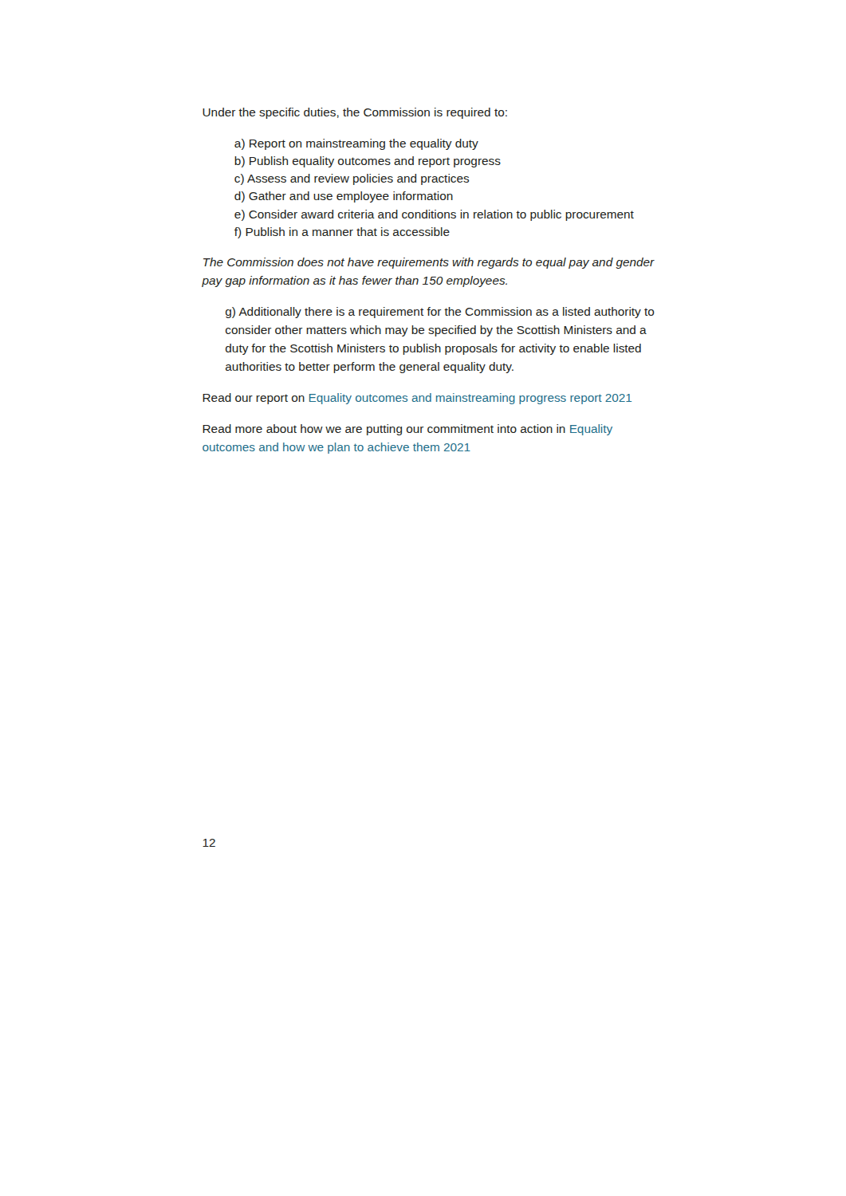Under the specific duties, the Commission is required to:
a) Report on mainstreaming the equality duty
b) Publish equality outcomes and report progress
c) Assess and review policies and practices
d) Gather and use employee information
e) Consider award criteria and conditions in relation to public procurement
f) Publish in a manner that is accessible
The Commission does not have requirements with regards to equal pay and gender pay gap information as it has fewer than 150 employees.
g) Additionally there is a requirement for the Commission as a listed authority to consider other matters which may be specified by the Scottish Ministers and a duty for the Scottish Ministers to publish proposals for activity to enable listed authorities to better perform the general equality duty.
Read our report on Equality outcomes and mainstreaming progress report 2021
Read more about how we are putting our commitment into action in Equality outcomes and how we plan to achieve them 2021
12